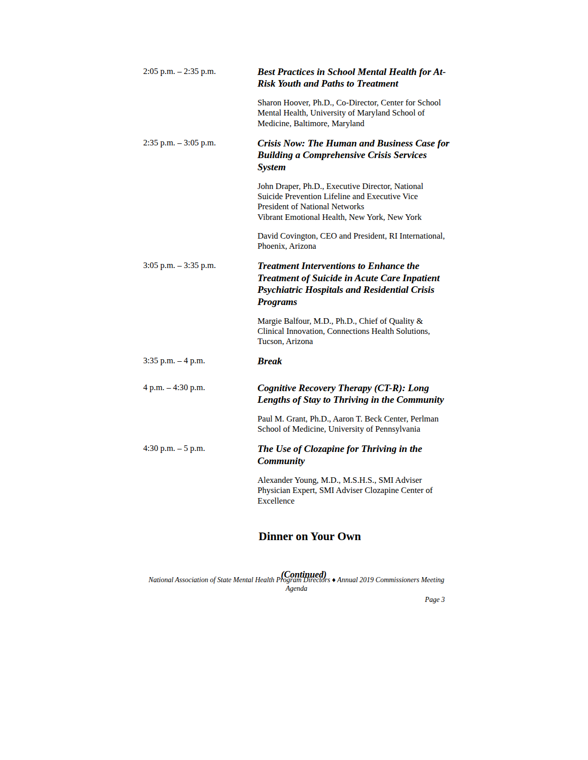| 2:05 p.m. – 2:35 p.m. | Best Practices in School Mental Health for At-Risk Youth and Paths to Treatment Sharon Hoover, Ph.D., Co-Director, Center for School Mental Health, University of Maryland School of Medicine, Baltimore, Maryland |
| 2:35 p.m. – 3:05 p.m. | Crisis Now: The Human and Business Case for Building a Comprehensive Crisis Services System John Draper, Ph.D., Executive Director, National Suicide Prevention Lifeline and Executive Vice President of National Networks Vibrant Emotional Health, New York, New York David Covington, CEO and President, RI International, Phoenix, Arizona |
| 3:05 p.m. – 3:35 p.m. | Treatment Interventions to Enhance the Treatment of Suicide in Acute Care Inpatient Psychiatric Hospitals and Residential Crisis Programs Margie Balfour, M.D., Ph.D., Chief of Quality & Clinical Innovation, Connections Health Solutions, Tucson, Arizona |
| 3:35 p.m. – 4 p.m. | Break |
| 4 p.m. – 4:30 p.m. | Cognitive Recovery Therapy (CT-R): Long Lengths of Stay to Thriving in the Community Paul M. Grant, Ph.D., Aaron T. Beck Center, Perlman School of Medicine, University of Pennsylvania |
| 4:30 p.m. – 5 p.m. | The Use of Clozapine for Thriving in the Community Alexander Young, M.D., M.S.H.S., SMI Adviser Physician Expert, SMI Adviser Clozapine Center of Excellence |
Dinner on Your Own
(Continued)
National Association of State Mental Health Program Directors ♦ Annual 2019 Commissioners Meeting Agenda
Page 3